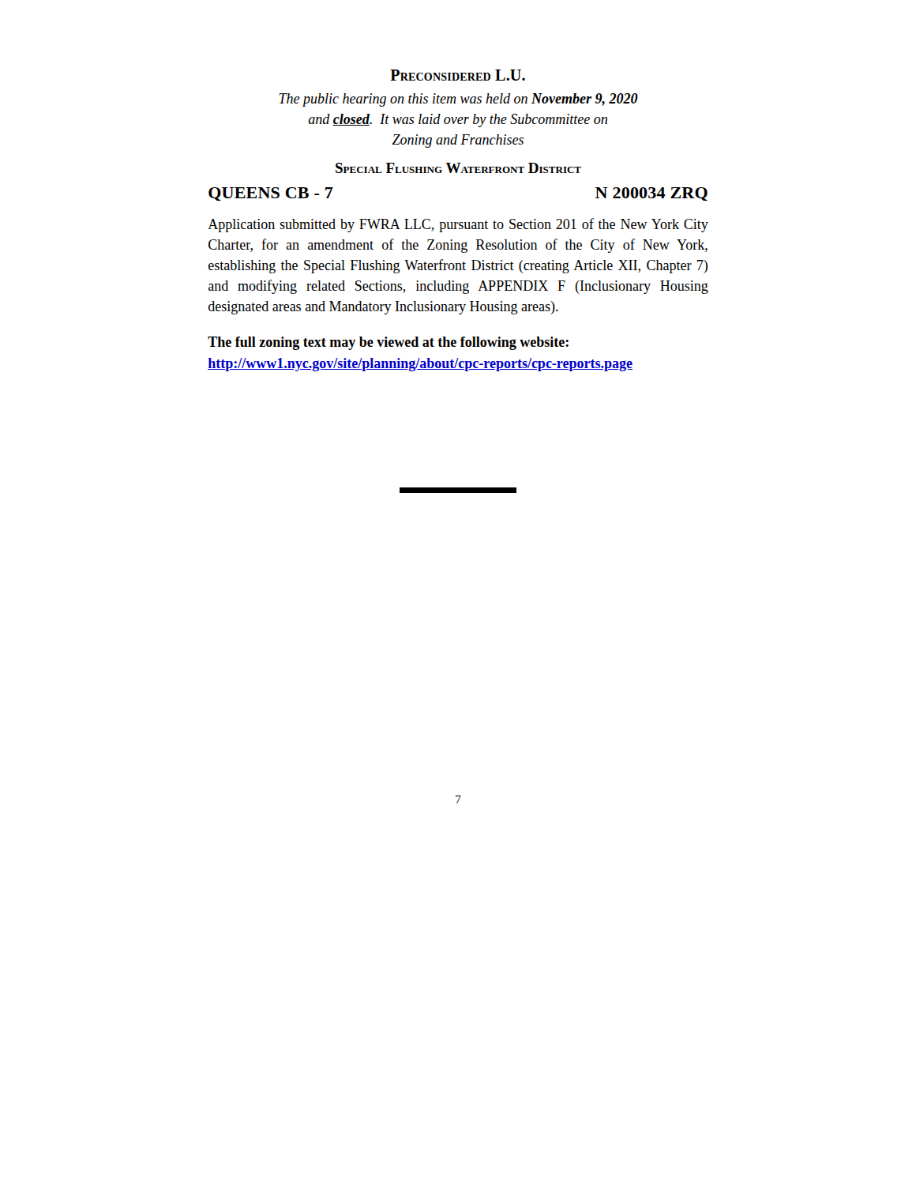Preconsidered L.U.
The public hearing on this item was held on November 9, 2020
and closed. It was laid over by the Subcommittee on
Zoning and Franchises
Special Flushing Waterfront District
QUEENS CB - 7 N 200034 ZRQ
Application submitted by FWRA LLC, pursuant to Section 201 of the New York City Charter, for an amendment of the Zoning Resolution of the City of New York, establishing the Special Flushing Waterfront District (creating Article XII, Chapter 7) and modifying related Sections, including APPENDIX F (Inclusionary Housing designated areas and Mandatory Inclusionary Housing areas).
The full zoning text may be viewed at the following website:
http://www1.nyc.gov/site/planning/about/cpc-reports/cpc-reports.page
7